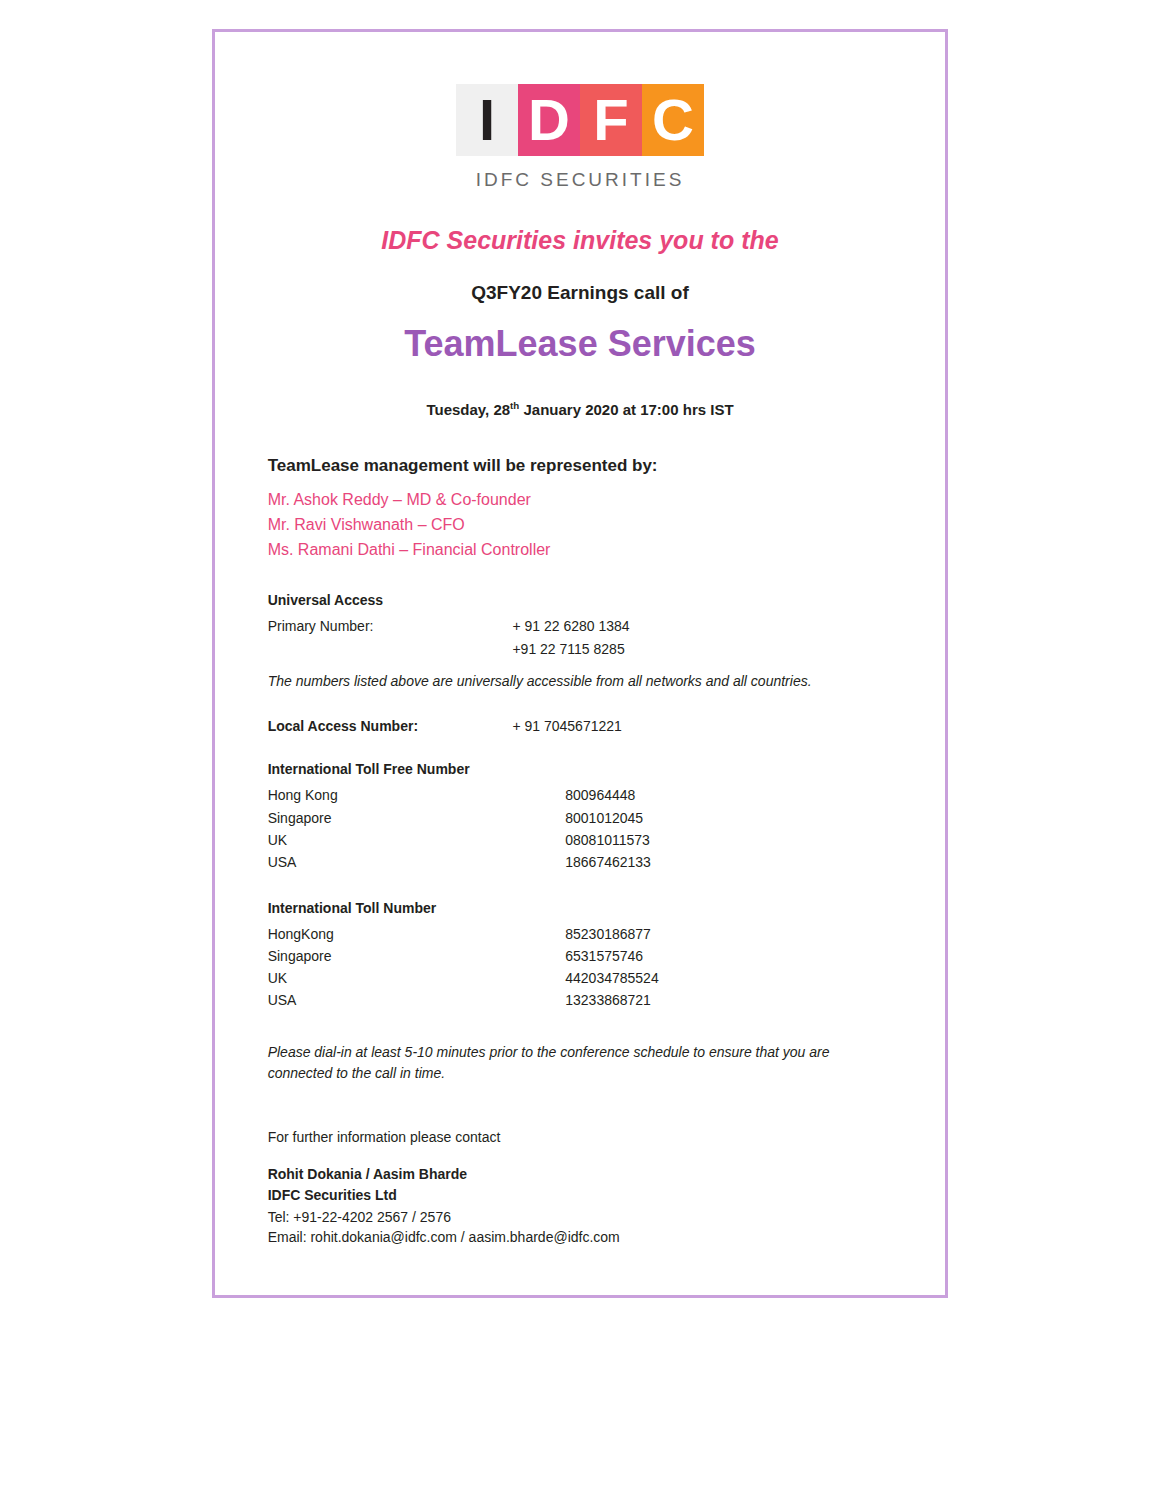IDFC
IDFC SECURITIES
IDFC Securities invites you to the
Q3FY20 Earnings call of
TeamLease Services
Tuesday, 28th January 2020 at 17:00 hrs IST
TeamLease management will be represented by:
Mr. Ashok Reddy – MD & Co-founder
Mr. Ravi Vishwanath – CFO
Ms. Ramani Dathi – Financial Controller
Universal Access
| Primary Number: | + 91 22 6280 1384 |
| | +91 22 7115 8285 |
The numbers listed above are universally accessible from all networks and all countries.
| Local Access Number: | + 91 7045671221 |
International Toll Free Number
| Hong Kong | 800964448 |
| Singapore | 8001012045 |
| UK | 08081011573 |
| USA | 18667462133 |
International Toll Number
| HongKong | 85230186877 |
| Singapore | 6531575746 |
| UK | 442034785524 |
| USA | 13233868721 |
Please dial-in at least 5-10 minutes prior to the conference schedule to ensure that you are connected to the call in time.
For further information please contact
Rohit Dokania / Aasim Bharde
IDFC Securities Ltd
Tel: +91-22-4202 2567 / 2576
Email: rohit.dokania@idfc.com / aasim.bharde@idfc.com